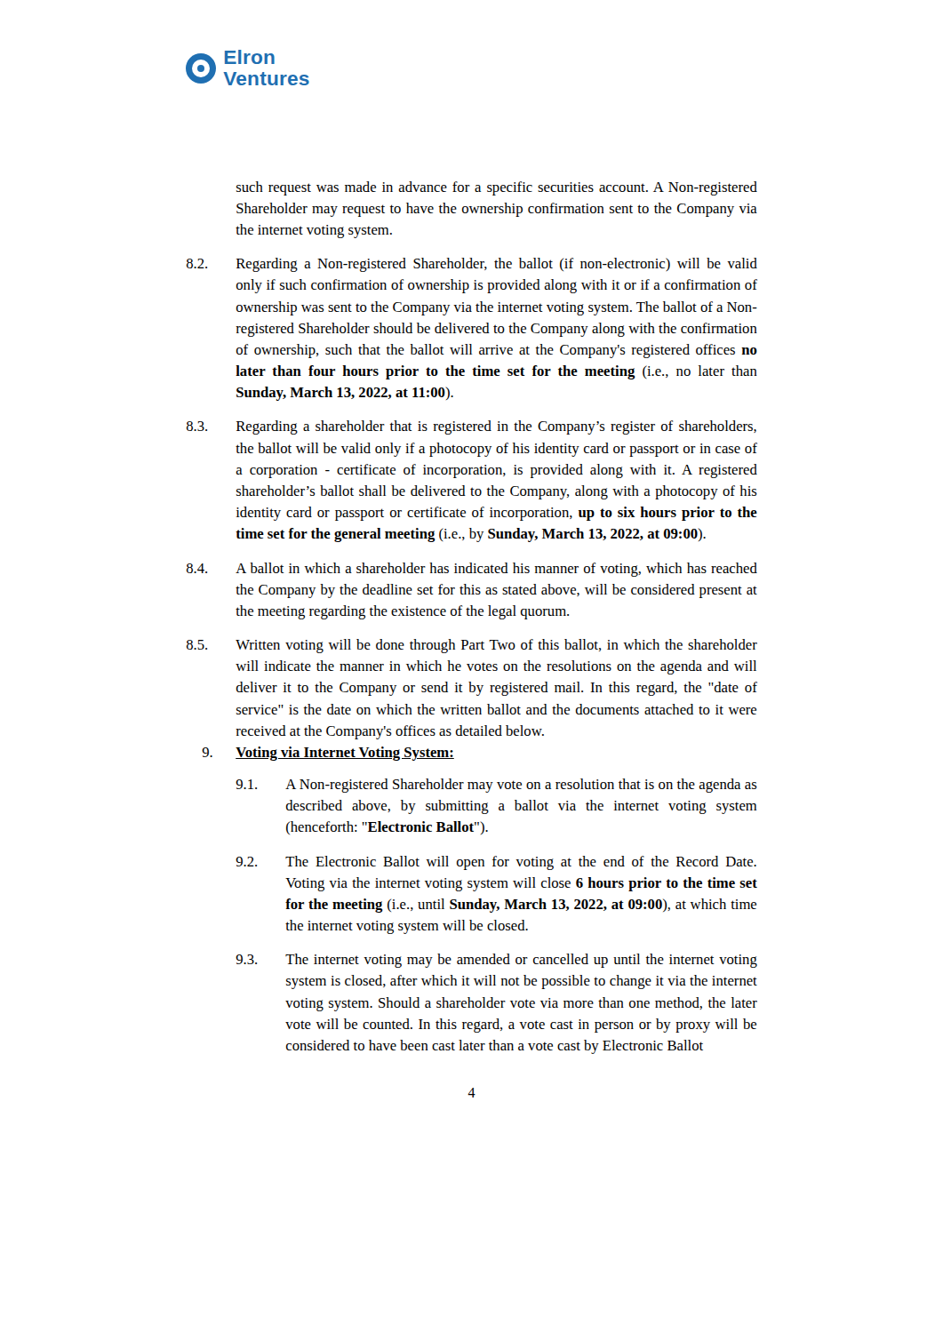Elron Ventures
such request was made in advance for a specific securities account. A Non-registered Shareholder may request to have the ownership confirmation sent to the Company via the internet voting system.
8.2. Regarding a Non-registered Shareholder, the ballot (if non-electronic) will be valid only if such confirmation of ownership is provided along with it or if a confirmation of ownership was sent to the Company via the internet voting system. The ballot of a Non-registered Shareholder should be delivered to the Company along with the confirmation of ownership, such that the ballot will arrive at the Company's registered offices no later than four hours prior to the time set for the meeting (i.e., no later than Sunday, March 13, 2022, at 11:00).
8.3. Regarding a shareholder that is registered in the Company’s register of shareholders, the ballot will be valid only if a photocopy of his identity card or passport or in case of a corporation - certificate of incorporation, is provided along with it. A registered shareholder’s ballot shall be delivered to the Company, along with a photocopy of his identity card or passport or certificate of incorporation, up to six hours prior to the time set for the general meeting (i.e., by Sunday, March 13, 2022, at 09:00).
8.4. A ballot in which a shareholder has indicated his manner of voting, which has reached the Company by the deadline set for this as stated above, will be considered present at the meeting regarding the existence of the legal quorum.
8.5. Written voting will be done through Part Two of this ballot, in which the shareholder will indicate the manner in which he votes on the resolutions on the agenda and will deliver it to the Company or send it by registered mail. In this regard, the "date of service" is the date on which the written ballot and the documents attached to it were received at the Company's offices as detailed below.
9. Voting via Internet Voting System:
9.1. A Non-registered Shareholder may vote on a resolution that is on the agenda as described above, by submitting a ballot via the internet voting system (henceforth: "Electronic Ballot").
9.2. The Electronic Ballot will open for voting at the end of the Record Date. Voting via the internet voting system will close 6 hours prior to the time set for the meeting (i.e., until Sunday, March 13, 2022, at 09:00), at which time the internet voting system will be closed.
9.3. The internet voting may be amended or cancelled up until the internet voting system is closed, after which it will not be possible to change it via the internet voting system. Should a shareholder vote via more than one method, the later vote will be counted. In this regard, a vote cast in person or by proxy will be considered to have been cast later than a vote cast by Electronic Ballot
4